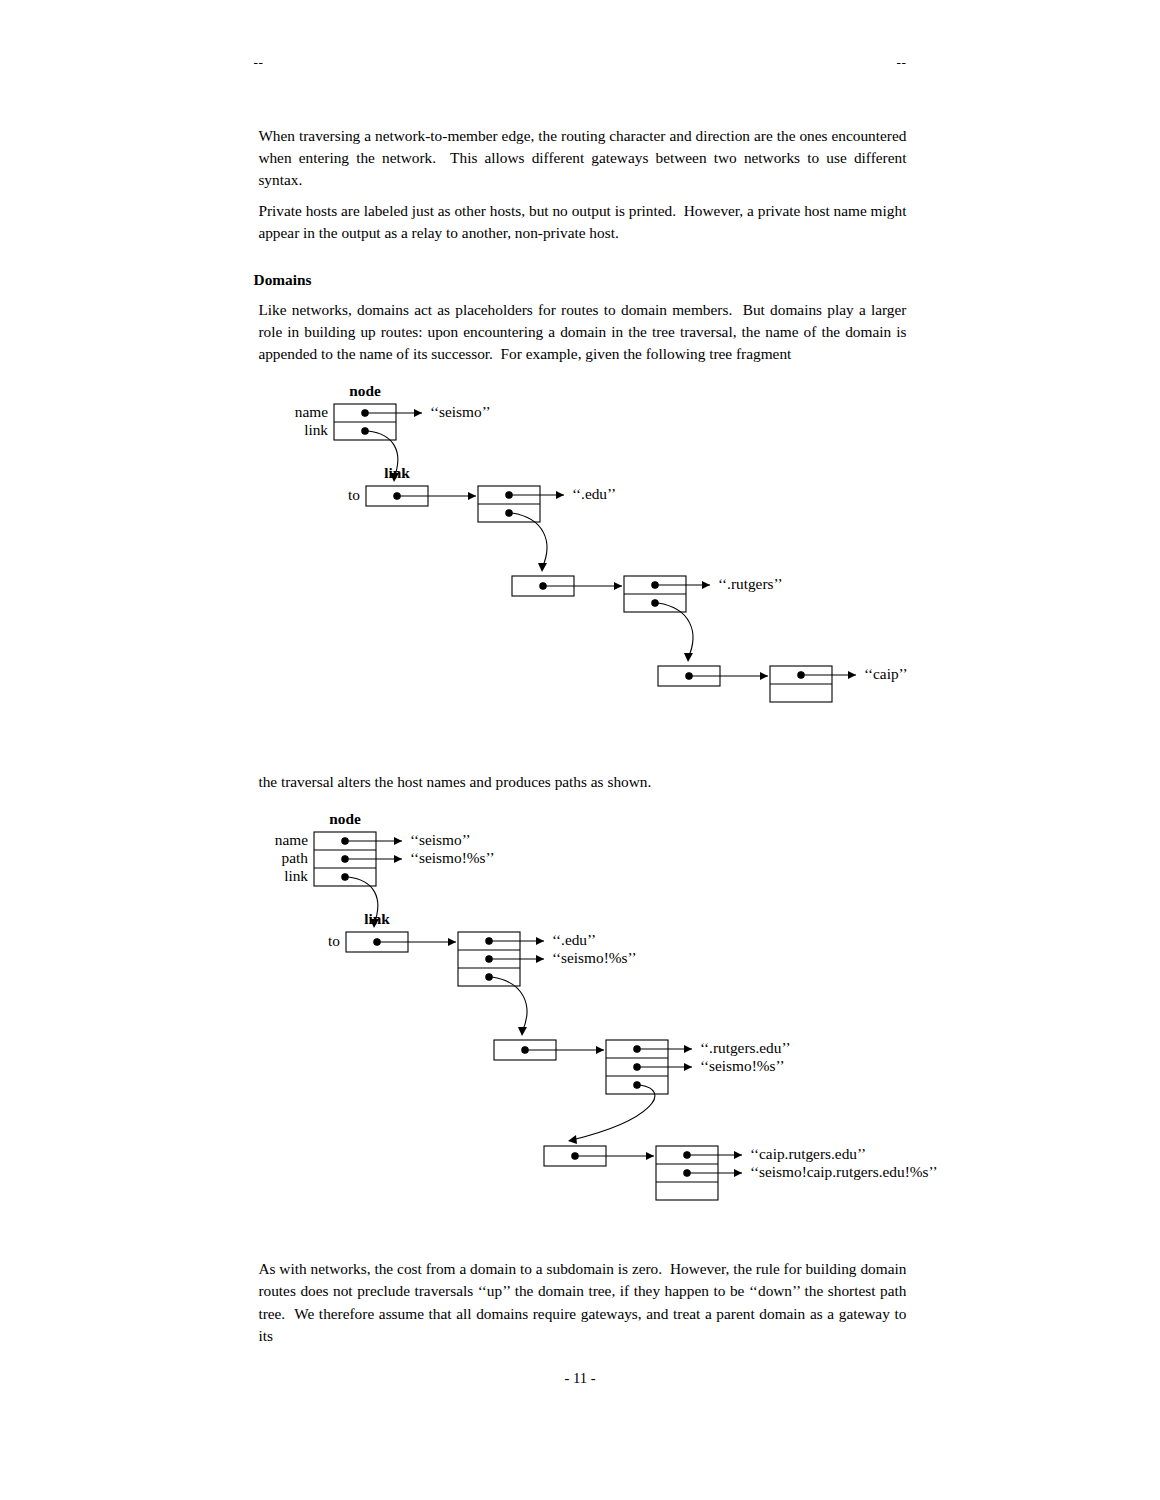-- --
When traversing a network-to-member edge, the routing character and direction are the ones encountered when entering the network. This allows different gateways between two networks to use different syntax.
Private hosts are labeled just as other hosts, but no output is printed. However, a private host name might appear in the output as a relay to another, non-private host.
Domains
Like networks, domains act as placeholders for routes to domain members. But domains play a larger role in building up routes: upon encountering a domain in the tree traversal, the name of the domain is appended to the name of its successor. For example, given the following tree fragment
node name link ‘‘seismo’’ link to ‘‘.edu’’ ‘‘.rutgers’’ ‘‘caip’’
the traversal alters the host names and produces paths as shown.
node name path link ‘‘seismo’’ ‘‘seismo!%s’’ link to ‘‘.edu’’ ‘‘seismo!%s’’ ‘‘.rutgers.edu’’ ‘‘seismo!%s’’ ‘‘caip.rutgers.edu’’ ‘‘seismo!caip.rutgers.edu!%s’’
As with networks, the cost from a domain to a subdomain is zero. However, the rule for building domain routes does not preclude traversals ‘‘up’’ the domain tree, if they happen to be ‘‘down’’ the shortest path tree. We therefore assume that all domains require gateways, and treat a parent domain as a gateway to its
- 11 -